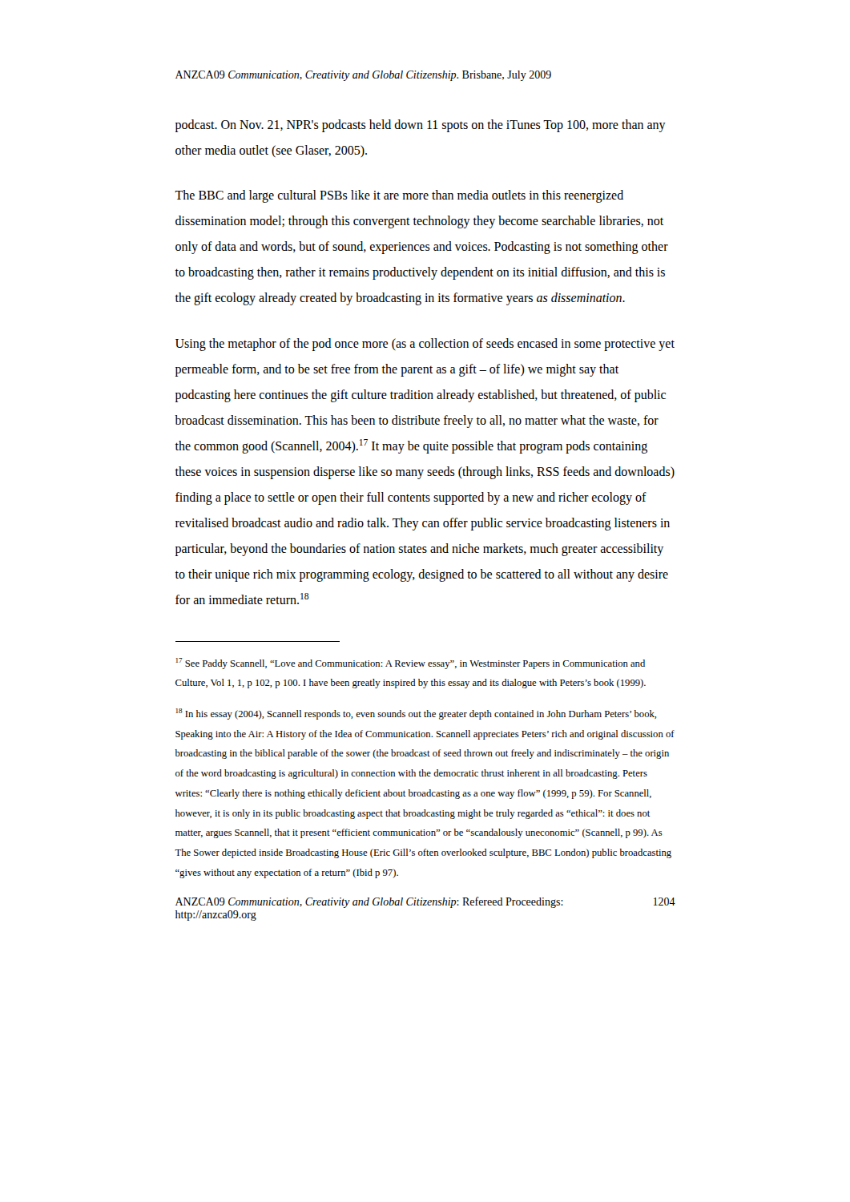ANZCA09 Communication, Creativity and Global Citizenship. Brisbane, July 2009
podcast. On Nov. 21, NPR's podcasts held down 11 spots on the iTunes Top 100, more than any other media outlet (see Glaser, 2005).
The BBC and large cultural PSBs like it are more than media outlets in this reenergized dissemination model; through this convergent technology they become searchable libraries, not only of data and words, but of sound, experiences and voices. Podcasting is not something other to broadcasting then, rather it remains productively dependent on its initial diffusion, and this is the gift ecology already created by broadcasting in its formative years as dissemination.
Using the metaphor of the pod once more (as a collection of seeds encased in some protective yet permeable form, and to be set free from the parent as a gift – of life) we might say that podcasting here continues the gift culture tradition already established, but threatened, of public broadcast dissemination. This has been to distribute freely to all, no matter what the waste, for the common good (Scannell, 2004).17 It may be quite possible that program pods containing these voices in suspension disperse like so many seeds (through links, RSS feeds and downloads) finding a place to settle or open their full contents supported by a new and richer ecology of revitalised broadcast audio and radio talk. They can offer public service broadcasting listeners in particular, beyond the boundaries of nation states and niche markets, much greater accessibility to their unique rich mix programming ecology, designed to be scattered to all without any desire for an immediate return.18
17 See Paddy Scannell, “Love and Communication: A Review essay”, in Westminster Papers in Communication and Culture, Vol 1, 1, p 102, p 100. I have been greatly inspired by this essay and its dialogue with Peters’s book (1999).
18 In his essay (2004), Scannell responds to, even sounds out the greater depth contained in John Durham Peters’ book, Speaking into the Air: A History of the Idea of Communication. Scannell appreciates Peters’ rich and original discussion of broadcasting in the biblical parable of the sower (the broadcast of seed thrown out freely and indiscriminately – the origin of the word broadcasting is agricultural) in connection with the democratic thrust inherent in all broadcasting. Peters writes: “Clearly there is nothing ethically deficient about broadcasting as a one way flow” (1999, p 59). For Scannell, however, it is only in its public broadcasting aspect that broadcasting might be truly regarded as “ethical”: it does not matter, argues Scannell, that it present “efficient communication” or be “scandalously uneconomic” (Scannell, p 99). As The Sower depicted inside Broadcasting House (Eric Gill’s often overlooked sculpture, BBC London) public broadcasting “gives without any expectation of a return” (Ibid p 97).
ANZCA09 Communication, Creativity and Global Citizenship: Refereed Proceedings: http://anzca09.org 1204